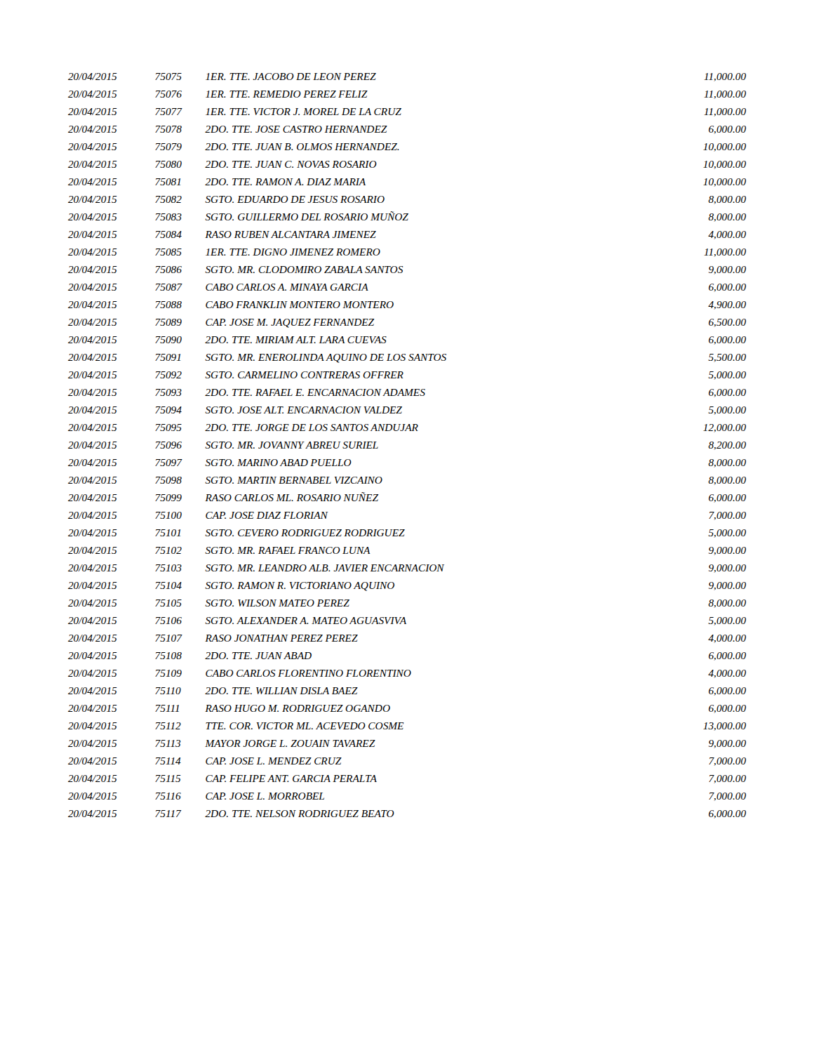| 20/04/2015 | 75075 | 1ER. TTE. JACOBO DE LEON PEREZ | 11,000.00 |
| 20/04/2015 | 75076 | 1ER. TTE. REMEDIO PEREZ FELIZ | 11,000.00 |
| 20/04/2015 | 75077 | 1ER. TTE. VICTOR J. MOREL DE LA CRUZ | 11,000.00 |
| 20/04/2015 | 75078 | 2DO. TTE. JOSE CASTRO HERNANDEZ | 6,000.00 |
| 20/04/2015 | 75079 | 2DO. TTE. JUAN B. OLMOS HERNANDEZ. | 10,000.00 |
| 20/04/2015 | 75080 | 2DO. TTE. JUAN C. NOVAS ROSARIO | 10,000.00 |
| 20/04/2015 | 75081 | 2DO. TTE. RAMON A. DIAZ MARIA | 10,000.00 |
| 20/04/2015 | 75082 | SGTO. EDUARDO DE JESUS ROSARIO | 8,000.00 |
| 20/04/2015 | 75083 | SGTO. GUILLERMO DEL ROSARIO MUÑOZ | 8,000.00 |
| 20/04/2015 | 75084 | RASO RUBEN ALCANTARA JIMENEZ | 4,000.00 |
| 20/04/2015 | 75085 | 1ER. TTE. DIGNO JIMENEZ ROMERO | 11,000.00 |
| 20/04/2015 | 75086 | SGTO. MR. CLODOMIRO ZABALA SANTOS | 9,000.00 |
| 20/04/2015 | 75087 | CABO CARLOS A. MINAYA GARCIA | 6,000.00 |
| 20/04/2015 | 75088 | CABO FRANKLIN MONTERO MONTERO | 4,900.00 |
| 20/04/2015 | 75089 | CAP. JOSE M. JAQUEZ FERNANDEZ | 6,500.00 |
| 20/04/2015 | 75090 | 2DO. TTE. MIRIAM ALT. LARA CUEVAS | 6,000.00 |
| 20/04/2015 | 75091 | SGTO. MR. ENEROLINDA AQUINO DE LOS SANTOS | 5,500.00 |
| 20/04/2015 | 75092 | SGTO. CARMELINO CONTRERAS OFFRER | 5,000.00 |
| 20/04/2015 | 75093 | 2DO. TTE. RAFAEL E. ENCARNACION ADAMES | 6,000.00 |
| 20/04/2015 | 75094 | SGTO. JOSE ALT. ENCARNACION VALDEZ | 5,000.00 |
| 20/04/2015 | 75095 | 2DO. TTE. JORGE DE LOS SANTOS ANDUJAR | 12,000.00 |
| 20/04/2015 | 75096 | SGTO. MR. JOVANNY ABREU SURIEL | 8,200.00 |
| 20/04/2015 | 75097 | SGTO. MARINO ABAD PUELLO | 8,000.00 |
| 20/04/2015 | 75098 | SGTO. MARTIN BERNABEL VIZCAINO | 8,000.00 |
| 20/04/2015 | 75099 | RASO CARLOS ML. ROSARIO NUÑEZ | 6,000.00 |
| 20/04/2015 | 75100 | CAP. JOSE DIAZ FLORIAN | 7,000.00 |
| 20/04/2015 | 75101 | SGTO. CEVERO RODRIGUEZ RODRIGUEZ | 5,000.00 |
| 20/04/2015 | 75102 | SGTO. MR. RAFAEL FRANCO LUNA | 9,000.00 |
| 20/04/2015 | 75103 | SGTO. MR. LEANDRO ALB. JAVIER ENCARNACION | 9,000.00 |
| 20/04/2015 | 75104 | SGTO. RAMON R. VICTORIANO AQUINO | 9,000.00 |
| 20/04/2015 | 75105 | SGTO. WILSON MATEO PEREZ | 8,000.00 |
| 20/04/2015 | 75106 | SGTO. ALEXANDER A. MATEO AGUASVIVA | 5,000.00 |
| 20/04/2015 | 75107 | RASO JONATHAN PEREZ PEREZ | 4,000.00 |
| 20/04/2015 | 75108 | 2DO. TTE. JUAN ABAD | 6,000.00 |
| 20/04/2015 | 75109 | CABO CARLOS FLORENTINO FLORENTINO | 4,000.00 |
| 20/04/2015 | 75110 | 2DO. TTE. WILLIAN DISLA BAEZ | 6,000.00 |
| 20/04/2015 | 75111 | RASO HUGO M. RODRIGUEZ OGANDO | 6,000.00 |
| 20/04/2015 | 75112 | TTE. COR. VICTOR ML. ACEVEDO COSME | 13,000.00 |
| 20/04/2015 | 75113 | MAYOR JORGE L. ZOUAIN TAVAREZ | 9,000.00 |
| 20/04/2015 | 75114 | CAP. JOSE L. MENDEZ CRUZ | 7,000.00 |
| 20/04/2015 | 75115 | CAP. FELIPE ANT. GARCIA PERALTA | 7,000.00 |
| 20/04/2015 | 75116 | CAP. JOSE L. MORROBEL | 7,000.00 |
| 20/04/2015 | 75117 | 2DO. TTE. NELSON RODRIGUEZ BEATO | 6,000.00 |